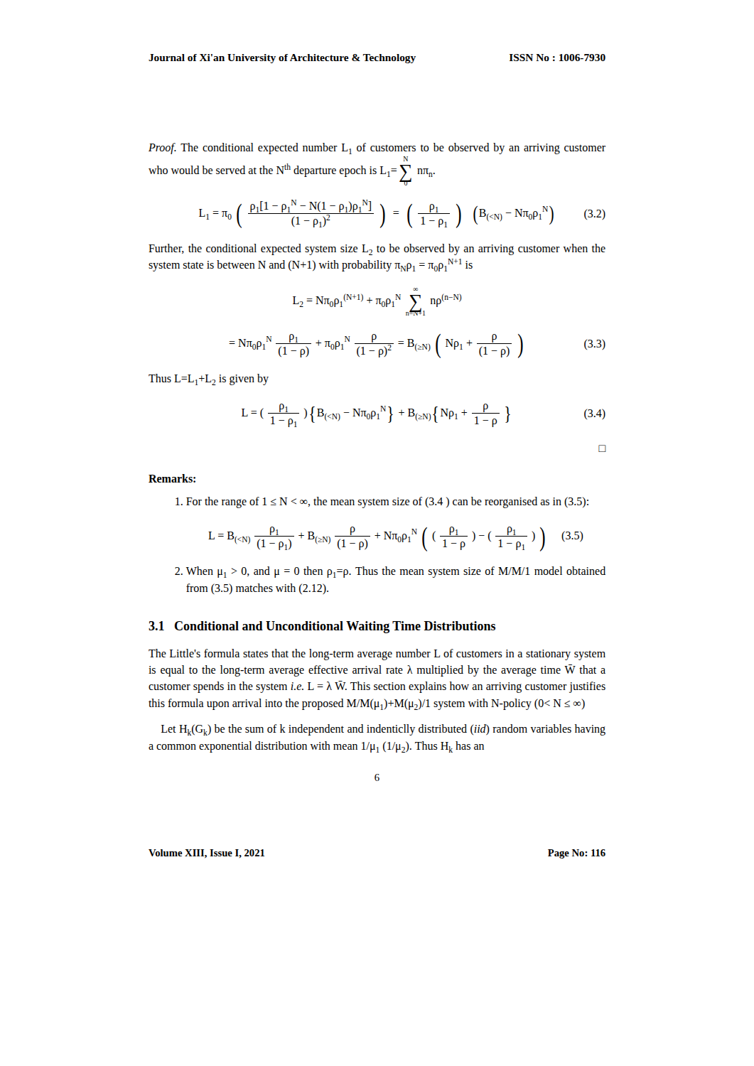Journal of Xi'an University of Architecture & Technology
ISSN No : 1006-7930
Proof. The conditional expected number L1 of customers to be observed by an arriving customer who would be served at the Nth departure epoch is L1=N∑0 nπn.
L1 = π0 ( ρ1[1 − ρ1N − N(1 − ρ1)ρ1N] (1 − ρ1)2 ) = ( ρ1 1 − ρ1 ) (B(<N) − Nπ0ρ1N) (3.2)
Further, the conditional expected system size L2 to be observed by an arriving customer when the system state is between N and (N+1) with probability πNρ1 = π0ρ1N+1 is
L2 = Nπ0ρ1(N+1) + π0ρ1N ∞∑n=N+1 nρ(n−N)
= Nπ0ρ1N ρ1 (1 − ρ) + π0ρ1N ρ (1 − ρ)2 = B(≥N) ( Nρ1 + ρ (1 − ρ) ) (3.3)
Thus L=L1+L2 is given by
L = ( ρ1 1 − ρ1 ){B(<N) − Nπ0ρ1N} + B(≥N){Nρ1 + ρ 1 − ρ } (3.4)
□
Remarks:
For the range of 1 ≤ N < ∞, the mean system size of (3.4 ) can be reorganised as in (3.5):
L = B(<N) ρ1 (1 − ρ1) + B(≥N) ρ (1 − ρ) + Nπ0ρ1N ( ( ρ1 1 − ρ ) − ( ρ1 1 − ρ1 ) ) (3.5)
When μ1 > 0, and μ = 0 then ρ1=ρ. Thus the mean system size of M/M/1 model obtained from (3.5) matches with (2.12).
3.1 Conditional and Unconditional Waiting Time Distributions
The Little's formula states that the long-term average number L of customers in a stationary system is equal to the long-term average effective arrival rate λ multiplied by the average time W̄ that a customer spends in the system i.e. L = λ W̄. This section explains how an arriving customer justifies this formula upon arrival into the proposed M/M(μ1)+M(μ2)/1 system with N-policy (0< N ≤ ∞)
Let Hk(Gk) be the sum of k independent and indenticlly distributed (iid) random variables having a common exponential distribution with mean 1/μ1 (1/μ2). Thus Hk has an
6
Volume XIII, Issue I, 2021
Page No: 116